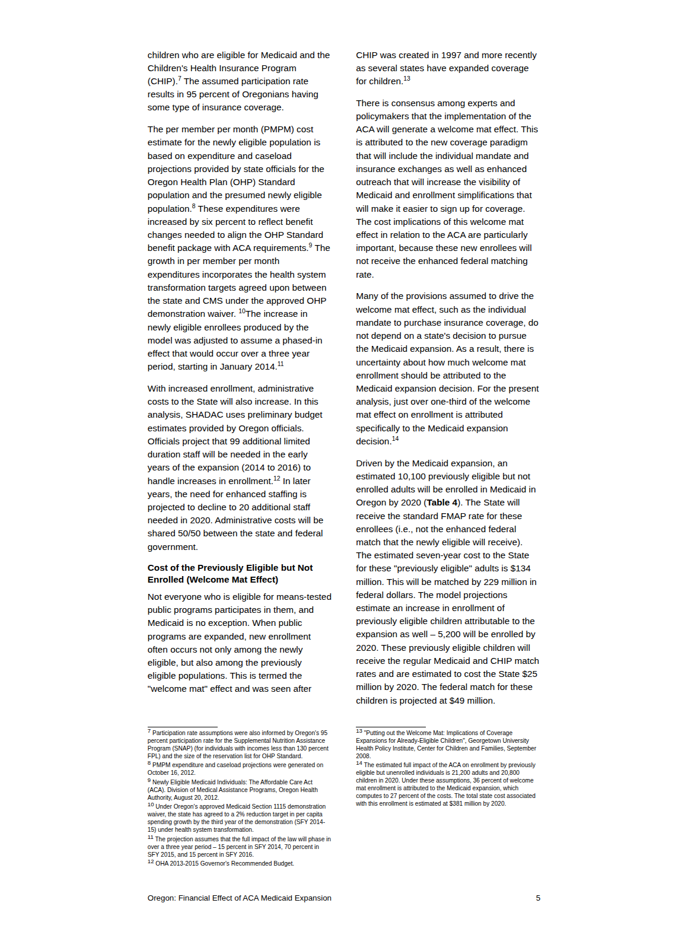children who are eligible for Medicaid and the Children's Health Insurance Program (CHIP).7 The assumed participation rate results in 95 percent of Oregonians having some type of insurance coverage.
The per member per month (PMPM) cost estimate for the newly eligible population is based on expenditure and caseload projections provided by state officials for the Oregon Health Plan (OHP) Standard population and the presumed newly eligible population.8 These expenditures were increased by six percent to reflect benefit changes needed to align the OHP Standard benefit package with ACA requirements.9 The growth in per member per month expenditures incorporates the health system transformation targets agreed upon between the state and CMS under the approved OHP demonstration waiver. 10The increase in newly eligible enrollees produced by the model was adjusted to assume a phased-in effect that would occur over a three year period, starting in January 2014.11
With increased enrollment, administrative costs to the State will also increase. In this analysis, SHADAC uses preliminary budget estimates provided by Oregon officials. Officials project that 99 additional limited duration staff will be needed in the early years of the expansion (2014 to 2016) to handle increases in enrollment.12 In later years, the need for enhanced staffing is projected to decline to 20 additional staff needed in 2020. Administrative costs will be shared 50/50 between the state and federal government.
Cost of the Previously Eligible but Not Enrolled (Welcome Mat Effect)
Not everyone who is eligible for means-tested public programs participates in them, and Medicaid is no exception. When public programs are expanded, new enrollment often occurs not only among the newly eligible, but also among the previously eligible populations. This is termed the "welcome mat" effect and was seen after CHIP was created in 1997 and more recently as several states have expanded coverage for children.13
There is consensus among experts and policymakers that the implementation of the ACA will generate a welcome mat effect. This is attributed to the new coverage paradigm that will include the individual mandate and insurance exchanges as well as enhanced outreach that will increase the visibility of Medicaid and enrollment simplifications that will make it easier to sign up for coverage. The cost implications of this welcome mat effect in relation to the ACA are particularly important, because these new enrollees will not receive the enhanced federal matching rate.
Many of the provisions assumed to drive the welcome mat effect, such as the individual mandate to purchase insurance coverage, do not depend on a state's decision to pursue the Medicaid expansion. As a result, there is uncertainty about how much welcome mat enrollment should be attributed to the Medicaid expansion decision. For the present analysis, just over one-third of the welcome mat effect on enrollment is attributed specifically to the Medicaid expansion decision.14
Driven by the Medicaid expansion, an estimated 10,100 previously eligible but not enrolled adults will be enrolled in Medicaid in Oregon by 2020 (Table 4). The State will receive the standard FMAP rate for these enrollees (i.e., not the enhanced federal match that the newly eligible will receive). The estimated seven-year cost to the State for these "previously eligible" adults is $134 million. This will be matched by 229 million in federal dollars. The model projections estimate an increase in enrollment of previously eligible children attributable to the expansion as well – 5,200 will be enrolled by 2020. These previously eligible children will receive the regular Medicaid and CHIP match rates and are estimated to cost the State $25 million by 2020. The federal match for these children is projected at $49 million.
7 Participation rate assumptions were also informed by Oregon's 95 percent participation rate for the Supplemental Nutrition Assistance Program (SNAP) (for individuals with incomes less than 130 percent FPL) and the size of the reservation list for OHP Standard.
8 PMPM expenditure and caseload projections were generated on October 16, 2012.
9 Newly Eligible Medicaid Individuals: The Affordable Care Act (ACA). Division of Medical Assistance Programs, Oregon Health Authority, August 20, 2012.
10 Under Oregon's approved Medicaid Section 1115 demonstration waiver, the state has agreed to a 2% reduction target in per capita spending growth by the third year of the demonstration (SFY 2014-15) under health system transformation.
11 The projection assumes that the full impact of the law will phase in over a three year period – 15 percent in SFY 2014, 70 percent in SFY 2015, and 15 percent in SFY 2016.
12 OHA 2013-2015 Governor's Recommended Budget.
13 "Putting out the Welcome Mat: Implications of Coverage Expansions for Already-Eligible Children", Georgetown University Health Policy Institute, Center for Children and Families, September 2008.
14 The estimated full impact of the ACA on enrollment by previously eligible but unenrolled individuals is 21,200 adults and 20,800 children in 2020. Under these assumptions, 36 percent of welcome mat enrollment is attributed to the Medicaid expansion, which computes to 27 percent of the costs. The total state cost associated with this enrollment is estimated at $381 million by 2020.
Oregon: Financial Effect of ACA Medicaid Expansion 5